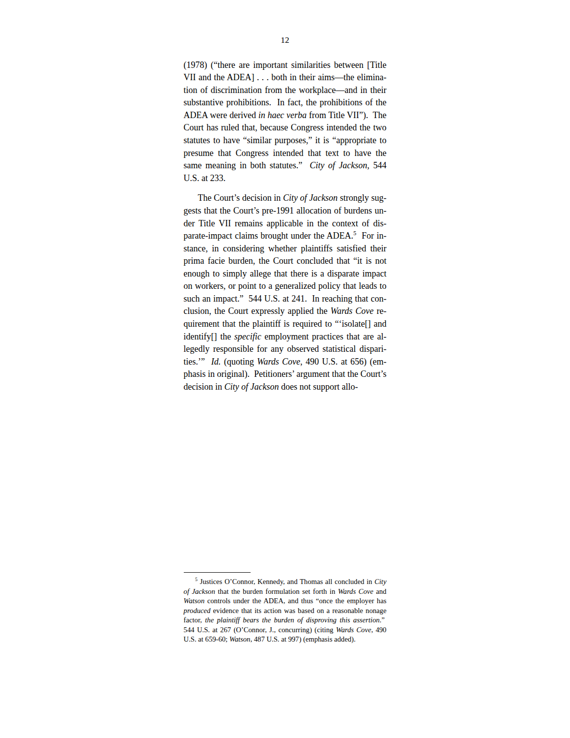12
(1978) (“there are important similarities between [Title VII and the ADEA] . . . both in their aims—the elimination of discrimination from the workplace—and in their substantive prohibitions. In fact, the prohibitions of the ADEA were derived in haec verba from Title VII”). The Court has ruled that, because Congress intended the two statutes to have “similar purposes,” it is “appropriate to presume that Congress intended that text to have the same meaning in both statutes.” City of Jackson, 544 U.S. at 233.
The Court’s decision in City of Jackson strongly suggests that the Court’s pre-1991 allocation of burdens under Title VII remains applicable in the context of disparate-impact claims brought under the ADEA.5 For instance, in considering whether plaintiffs satisfied their prima facie burden, the Court concluded that “it is not enough to simply allege that there is a disparate impact on workers, or point to a generalized policy that leads to such an impact.” 544 U.S. at 241. In reaching that conclusion, the Court expressly applied the Wards Cove requirement that the plaintiff is required to “‘isolate[] and identify[] the specific employment practices that are allegedly responsible for any observed statistical disparities.’” Id. (quoting Wards Cove, 490 U.S. at 656) (emphasis in original). Petitioners’ argument that the Court’s decision in City of Jackson does not support allo-
5 Justices O’Connor, Kennedy, and Thomas all concluded in City of Jackson that the burden formulation set forth in Wards Cove and Watson controls under the ADEA, and thus “once the employer has produced evidence that its action was based on a reasonable nonage factor, the plaintiff bears the burden of disproving this assertion.” 544 U.S. at 267 (O’Connor, J., concurring) (citing Wards Cove, 490 U.S. at 659-60; Watson, 487 U.S. at 997) (emphasis added).